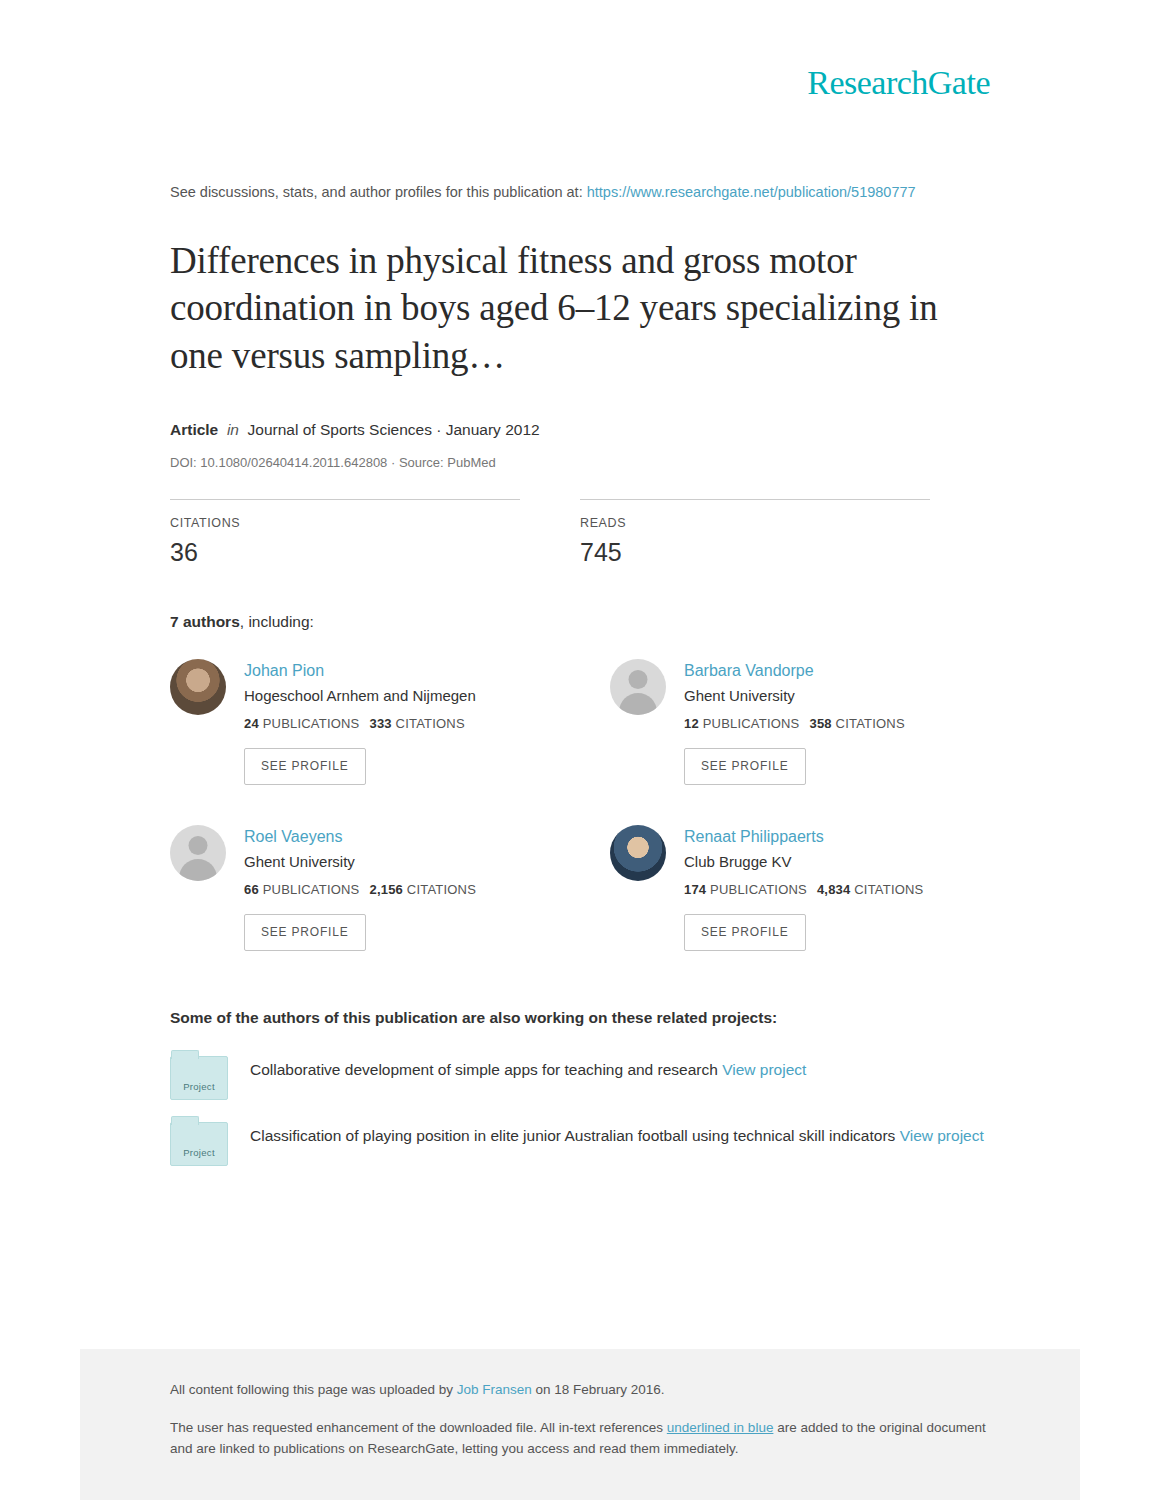ResearchGate
See discussions, stats, and author profiles for this publication at: https://www.researchgate.net/publication/51980777
Differences in physical fitness and gross motor coordination in boys aged 6–12 years specializing in one versus sampling…
Article in Journal of Sports Sciences · January 2012
DOI: 10.1080/02640414.2011.642808 · Source: PubMed
Citations
36
Reads
745
7 authors, including:
Johan Pion
Hogeschool Arnhem and Nijmegen
24 PUBLICATIONS 333 CITATIONS
See Profile
Barbara Vandorpe
Ghent University
12 PUBLICATIONS 358 CITATIONS
See Profile
Roel Vaeyens
Ghent University
66 PUBLICATIONS 2,156 CITATIONS
See Profile
Renaat Philippaerts
Club Brugge KV
174 PUBLICATIONS 4,834 CITATIONS
See Profile
Some of the authors of this publication are also working on these related projects:
Project
Collaborative development of simple apps for teaching and research View project
Project
Classification of playing position in elite junior Australian football using technical skill indicators View project
All content following this page was uploaded by Job Fransen on 18 February 2016.
The user has requested enhancement of the downloaded file. All in-text references underlined in blue are added to the original document
and are linked to publications on ResearchGate, letting you access and read them immediately.